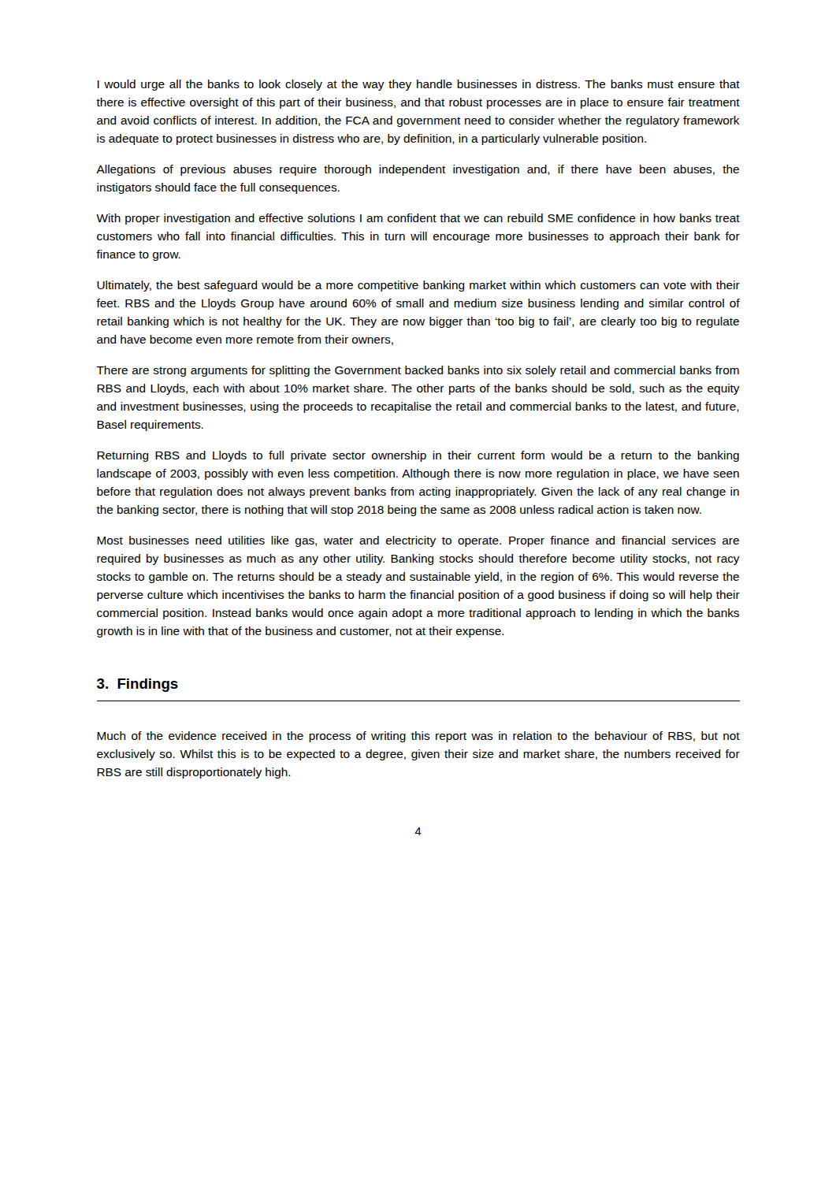I would urge all the banks to look closely at the way they handle businesses in distress. The banks must ensure that there is effective oversight of this part of their business, and that robust processes are in place to ensure fair treatment and avoid conflicts of interest. In addition, the FCA and government need to consider whether the regulatory framework is adequate to protect businesses in distress who are, by definition, in a particularly vulnerable position.
Allegations of previous abuses require thorough independent investigation and, if there have been abuses, the instigators should face the full consequences.
With proper investigation and effective solutions I am confident that we can rebuild SME confidence in how banks treat customers who fall into financial difficulties. This in turn will encourage more businesses to approach their bank for finance to grow.
Ultimately, the best safeguard would be a more competitive banking market within which customers can vote with their feet. RBS and the Lloyds Group have around 60% of small and medium size business lending and similar control of retail banking which is not healthy for the UK. They are now bigger than ‘too big to fail’, are clearly too big to regulate and have become even more remote from their owners,
There are strong arguments for splitting the Government backed banks into six solely retail and commercial banks from RBS and Lloyds, each with about 10% market share. The other parts of the banks should be sold, such as the equity and investment businesses, using the proceeds to recapitalise the retail and commercial banks to the latest, and future, Basel requirements.
Returning RBS and Lloyds to full private sector ownership in their current form would be a return to the banking landscape of 2003, possibly with even less competition. Although there is now more regulation in place, we have seen before that regulation does not always prevent banks from acting inappropriately. Given the lack of any real change in the banking sector, there is nothing that will stop 2018 being the same as 2008 unless radical action is taken now.
Most businesses need utilities like gas, water and electricity to operate. Proper finance and financial services are required by businesses as much as any other utility. Banking stocks should therefore become utility stocks, not racy stocks to gamble on. The returns should be a steady and sustainable yield, in the region of 6%. This would reverse the perverse culture which incentivises the banks to harm the financial position of a good business if doing so will help their commercial position. Instead banks would once again adopt a more traditional approach to lending in which the banks growth is in line with that of the business and customer, not at their expense.
3. Findings
Much of the evidence received in the process of writing this report was in relation to the behaviour of RBS, but not exclusively so. Whilst this is to be expected to a degree, given their size and market share, the numbers received for RBS are still disproportionately high.
4